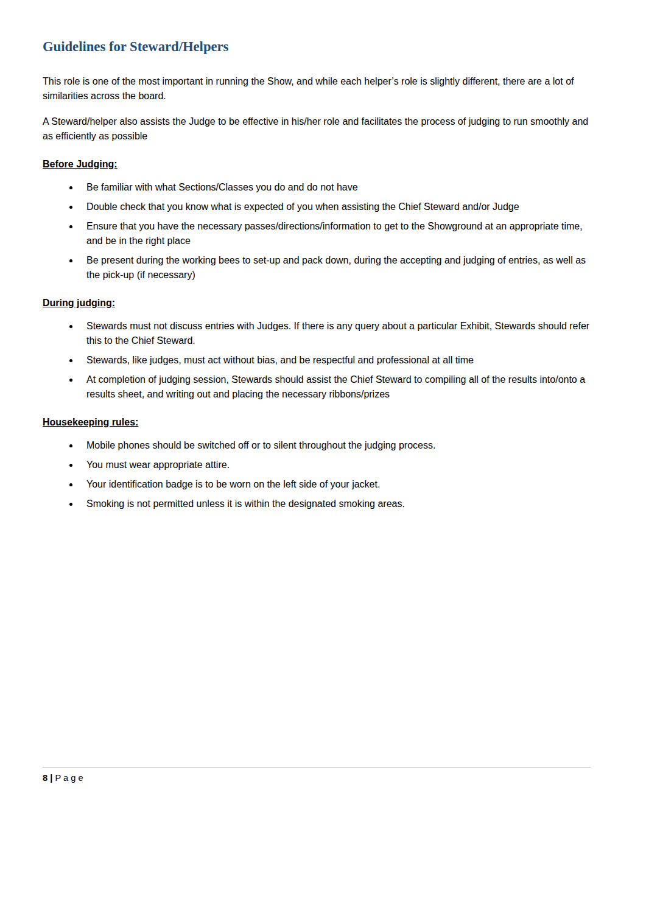Guidelines for Steward/Helpers
This role is one of the most important in running the Show, and while each helper’s role is slightly different, there are a lot of similarities across the board.
A Steward/helper also assists the Judge to be effective in his/her role and facilitates the process of judging to run smoothly and as efficiently as possible
Before Judging:
Be familiar with what Sections/Classes you do and do not have
Double check that you know what is expected of you when assisting the Chief Steward and/or Judge
Ensure that you have the necessary passes/directions/information to get to the Showground at an appropriate time, and be in the right place
Be present during the working bees to set-up and pack down, during the accepting and judging of entries, as well as the pick-up (if necessary)
During judging:
Stewards must not discuss entries with Judges. If there is any query about a particular Exhibit, Stewards should refer this to the Chief Steward.
Stewards, like judges, must act without bias, and be respectful and professional at all time
At completion of judging session, Stewards should assist the Chief Steward to compiling all of the results into/onto a results sheet, and writing out and placing the necessary ribbons/prizes
Housekeeping rules:
Mobile phones should be switched off or to silent throughout the judging process.
You must wear appropriate attire.
Your identification badge is to be worn on the left side of your jacket.
Smoking is not permitted unless it is within the designated smoking areas.
8 | P a g e